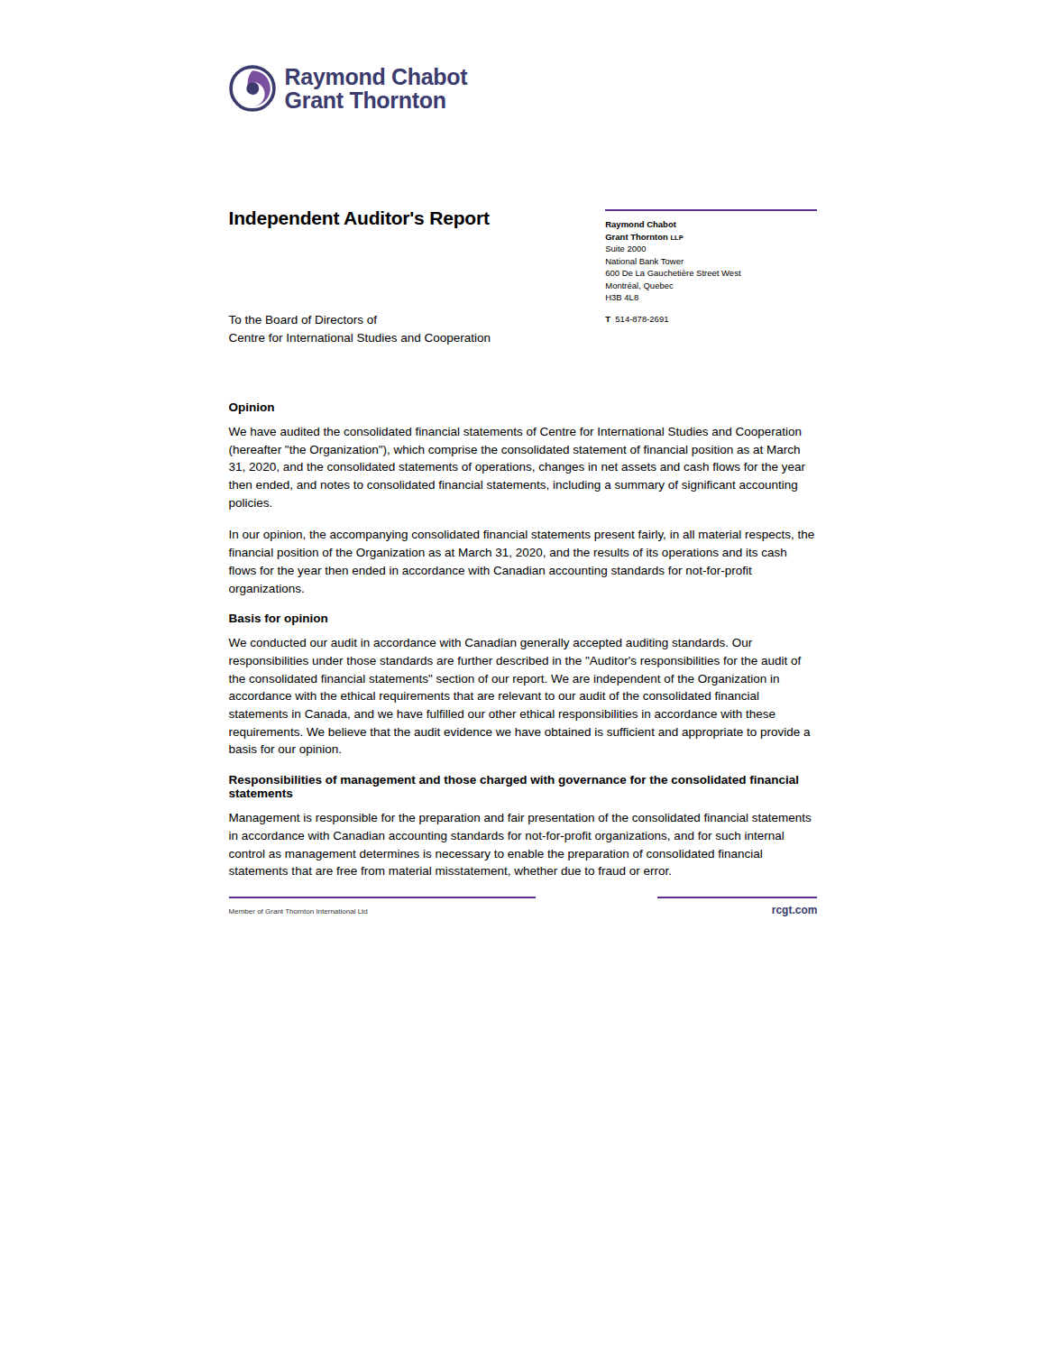Raymond Chabot
Grant Thornton
Independent Auditor's Report
To the Board of Directors of
Centre for International Studies and Cooperation
Raymond Chabot
Grant Thornton LLP
Suite 2000
National Bank Tower
600 De La Gauchetière Street West
Montréal, Quebec
H3B 4L8
T 514-878-2691
Opinion
We have audited the consolidated financial statements of Centre for International Studies and Cooperation (hereafter "the Organization"), which comprise the consolidated statement of financial position as at March 31, 2020, and the consolidated statements of operations, changes in net assets and cash flows for the year then ended, and notes to consolidated financial statements, including a summary of significant accounting policies.
In our opinion, the accompanying consolidated financial statements present fairly, in all material respects, the financial position of the Organization as at March 31, 2020, and the results of its operations and its cash flows for the year then ended in accordance with Canadian accounting standards for not-for-profit organizations.
Basis for opinion
We conducted our audit in accordance with Canadian generally accepted auditing standards. Our responsibilities under those standards are further described in the "Auditor's responsibilities for the audit of the consolidated financial statements" section of our report. We are independent of the Organization in accordance with the ethical requirements that are relevant to our audit of the consolidated financial statements in Canada, and we have fulfilled our other ethical responsibilities in accordance with these requirements. We believe that the audit evidence we have obtained is sufficient and appropriate to provide a basis for our opinion.
Responsibilities of management and those charged with governance for the consolidated financial statements
Management is responsible for the preparation and fair presentation of the consolidated financial statements in accordance with Canadian accounting standards for not-for-profit organizations, and for such internal control as management determines is necessary to enable the preparation of consolidated financial statements that are free from material misstatement, whether due to fraud or error.
Member of Grant Thornton International Ltd
rcgt.com